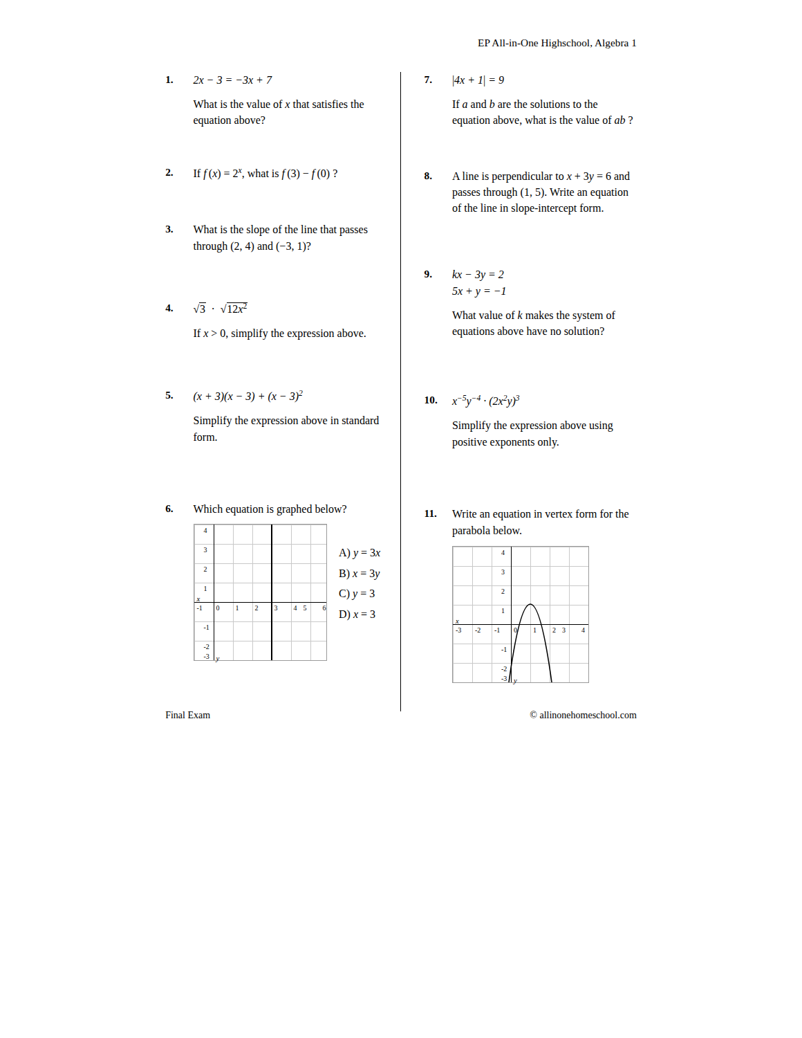EP All-in-One Highschool, Algebra 1
1.
2x − 3 = −3x + 7
What is the value of x that satisfies the equation above?
2.
If f (x) = 2x, what is f (3) − f (0) ?
3.
What is the slope of the line that passes through (2, 4) and (−3, 1)?
4.
√3 · √12x2
If x > 0, simplify the expression above.
5.
(x + 3)(x − 3) + (x − 3)2
Simplify the expression above in standard form.
6.
Which equation is graphed below?
4 3 2 1 -1 -2 -3 -1 0 1 2 3 4 5 6 x y
A) y = 3x
B) x = 3y
C) y = 3
D) x = 3
7.
|4x + 1| = 9
If a and b are the solutions to the equation above, what is the value of ab ?
8.
A line is perpendicular to x + 3y = 6 and passes through (1, 5). Write an equation of the line in slope-intercept form.
9.
kx − 3y = 2
5x + y = −1
What value of k makes the system of equations above have no solution?
10.
x−5y−4 · (2x2y)3
Simplify the expression above using positive exponents only.
11.
Write an equation in vertex form for the parabola below.
4 3 2 1 -1 -2 -3 -3 -2 -1 0 1 2 3 4 x y
Final Exam © allinonehomeschool.com